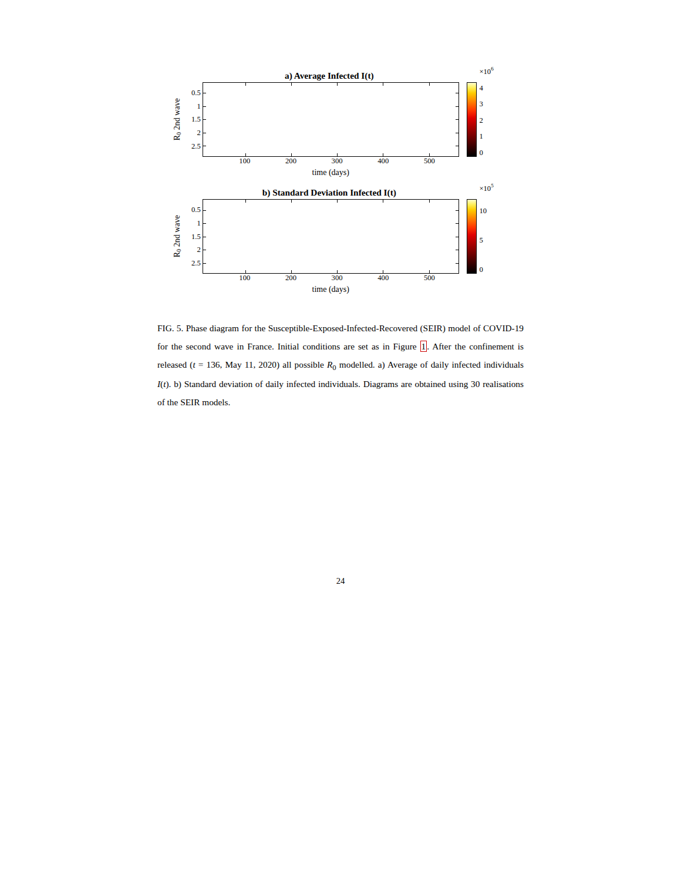a) Average Infected I(t)
R0 2nd wave
0.5 1 1.5 2 2.5
×106 4 3 2 1 0
100 200 300 400 500
time (days)
b) Standard Deviation Infected I(t)
R0 2nd wave
0.5 1 1.5 2 2.5
×105 10 5 0
100 200 300 400 500
time (days)
FIG. 5. Phase diagram for the Susceptible-Exposed-Infected-Recovered (SEIR) model of COVID-19 for the second wave in France. Initial conditions are set as in Figure 1. After the confinement is released (t = 136, May 11, 2020) all possible R0 modelled. a) Average of daily infected individuals I(t). b) Standard deviation of daily infected individuals. Diagrams are obtained using 30 realisations of the SEIR models.
24